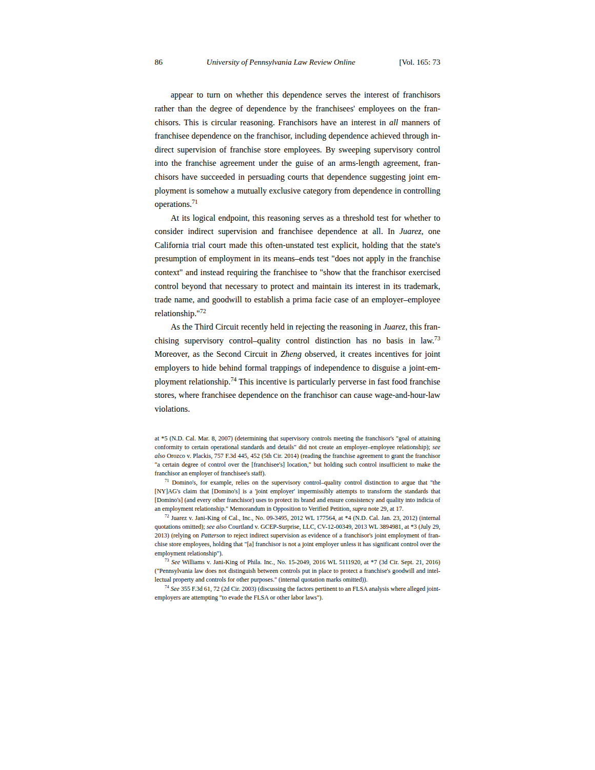86 University of Pennsylvania Law Review Online [Vol. 165: 73
appear to turn on whether this dependence serves the interest of franchisors rather than the degree of dependence by the franchisees' employees on the franchisors. This is circular reasoning. Franchisors have an interest in all manners of franchisee dependence on the franchisor, including dependence achieved through indirect supervision of franchise store employees. By sweeping supervisory control into the franchise agreement under the guise of an arms-length agreement, franchisors have succeeded in persuading courts that dependence suggesting joint employment is somehow a mutually exclusive category from dependence in controlling operations.71
At its logical endpoint, this reasoning serves as a threshold test for whether to consider indirect supervision and franchisee dependence at all. In Juarez, one California trial court made this often-unstated test explicit, holding that the state's presumption of employment in its means–ends test "does not apply in the franchise context" and instead requiring the franchisee to "show that the franchisor exercised control beyond that necessary to protect and maintain its interest in its trademark, trade name, and goodwill to establish a prima facie case of an employer–employee relationship."72
As the Third Circuit recently held in rejecting the reasoning in Juarez, this franchising supervisory control–quality control distinction has no basis in law.73 Moreover, as the Second Circuit in Zheng observed, it creates incentives for joint employers to hide behind formal trappings of independence to disguise a joint-employment relationship.74 This incentive is particularly perverse in fast food franchise stores, where franchisee dependence on the franchisor can cause wage-and-hour-law violations.
at *5 (N.D. Cal. Mar. 8, 2007) (determining that supervisory controls meeting the franchisor's "goal of attaining conformity to certain operational standards and details" did not create an employer–employee relationship); see also Orozco v. Plackis, 757 F.3d 445, 452 (5th Cir. 2014) (reading the franchise agreement to grant the franchisor "a certain degree of control over the [franchisee's] location," but holding such control insufficient to make the franchisor an employer of franchisee's staff).
71 Domino's, for example, relies on the supervisory control–quality control distinction to argue that "the [NY]AG's claim that [Domino's] is a 'joint employer' impermissibly attempts to transform the standards that [Domino's] (and every other franchisor) uses to protect its brand and ensure consistency and quality into indicia of an employment relationship." Memorandum in Opposition to Verified Petition, supra note 29, at 17.
72 Juarez v. Jani-King of Cal., Inc., No. 09-3495, 2012 WL 177564, at *4 (N.D. Cal. Jan. 23, 2012) (internal quotations omitted); see also Courtland v. GCEP-Surprise, LLC, CV-12-00349, 2013 WL 3894981, at *3 (July 29, 2013) (relying on Patterson to reject indirect supervision as evidence of a franchisor's joint employment of franchise store employees, holding that "[a] franchisor is not a joint employer unless it has significant control over the employment relationship").
73 See Williams v. Jani-King of Phila. Inc., No. 15-2049, 2016 WL 5111920, at *7 (3d Cir. Sept. 21, 2016) ("Pennsylvania law does not distinguish between controls put in place to protect a franchise's goodwill and intellectual property and controls for other purposes." (internal quotation marks omitted)).
74 See 355 F.3d 61, 72 (2d Cir. 2003) (discussing the factors pertinent to an FLSA analysis where alleged joint-employers are attempting "to evade the FLSA or other labor laws").